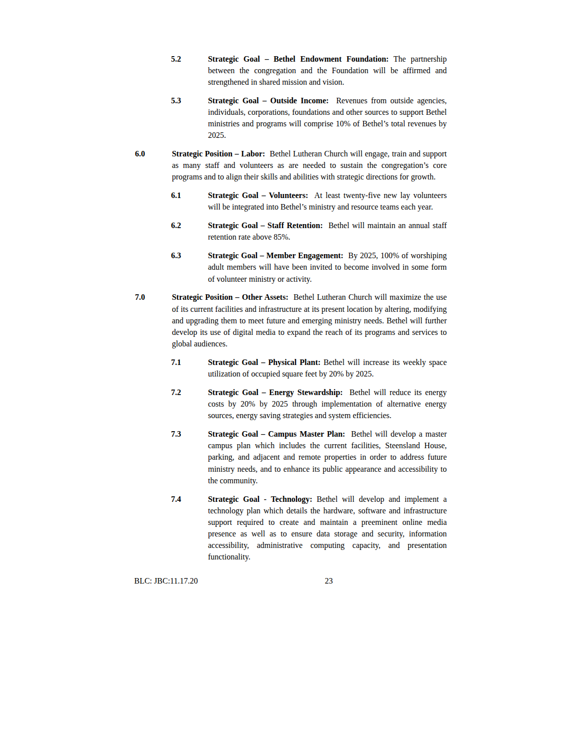5.2
Strategic Goal – Bethel Endowment Foundation: The partnership between the congregation and the Foundation will be affirmed and strengthened in shared mission and vision.
5.3
Strategic Goal – Outside Income: Revenues from outside agencies, individuals, corporations, foundations and other sources to support Bethel ministries and programs will comprise 10% of Bethel’s total revenues by 2025.
6.0
Strategic Position – Labor: Bethel Lutheran Church will engage, train and support as many staff and volunteers as are needed to sustain the congregation’s core programs and to align their skills and abilities with strategic directions for growth.
6.1
Strategic Goal – Volunteers: At least twenty-five new lay volunteers will be integrated into Bethel’s ministry and resource teams each year.
6.2
Strategic Goal – Staff Retention: Bethel will maintain an annual staff retention rate above 85%.
6.3
Strategic Goal – Member Engagement: By 2025, 100% of worshiping adult members will have been invited to become involved in some form of volunteer ministry or activity.
7.0
Strategic Position – Other Assets: Bethel Lutheran Church will maximize the use of its current facilities and infrastructure at its present location by altering, modifying and upgrading them to meet future and emerging ministry needs. Bethel will further develop its use of digital media to expand the reach of its programs and services to global audiences.
7.1
Strategic Goal – Physical Plant: Bethel will increase its weekly space utilization of occupied square feet by 20% by 2025.
7.2
Strategic Goal – Energy Stewardship: Bethel will reduce its energy costs by 20% by 2025 through implementation of alternative energy sources, energy saving strategies and system efficiencies.
7.3
Strategic Goal – Campus Master Plan: Bethel will develop a master campus plan which includes the current facilities, Steensland House, parking, and adjacent and remote properties in order to address future ministry needs, and to enhance its public appearance and accessibility to the community.
7.4
Strategic Goal - Technology: Bethel will develop and implement a technology plan which details the hardware, software and infrastructure support required to create and maintain a preeminent online media presence as well as to ensure data storage and security, information accessibility, administrative computing capacity, and presentation functionality.
BLC: JBC:11.17.20 23